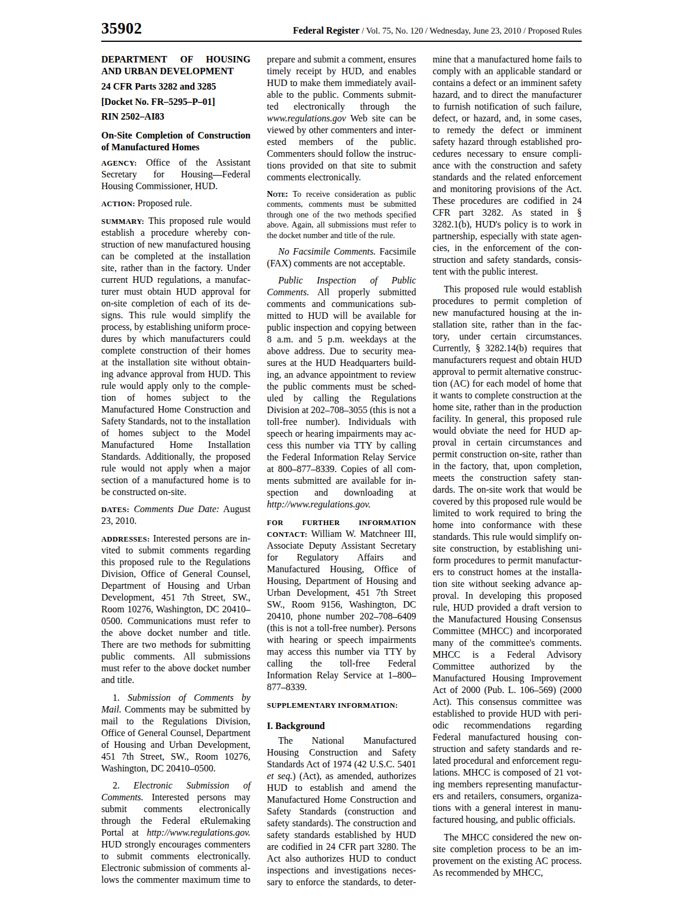35902
Federal Register / Vol. 75, No. 120 / Wednesday, June 23, 2010 / Proposed Rules
DEPARTMENT OF HOUSING AND URBAN DEVELOPMENT
24 CFR Parts 3282 and 3285
[Docket No. FR–5295–P–01]
RIN 2502–AI83
On-Site Completion of Construction of Manufactured Homes
Agency: Office of the Assistant Secretary for Housing—Federal Housing Commissioner, HUD.
Action: Proposed rule.
Summary: This proposed rule would establish a procedure whereby construction of new manufactured housing can be completed at the installation site, rather than in the factory. Under current HUD regulations, a manufacturer must obtain HUD approval for on-site completion of each of its designs. This rule would simplify the process, by establishing uniform procedures by which manufacturers could complete construction of their homes at the installation site without obtaining advance approval from HUD. This rule would apply only to the completion of homes subject to the Manufactured Home Construction and Safety Standards, not to the installation of homes subject to the Model Manufactured Home Installation Standards. Additionally, the proposed rule would not apply when a major section of a manufactured home is to be constructed on-site.
Dates: Comments Due Date: August 23, 2010.
Addresses: Interested persons are invited to submit comments regarding this proposed rule to the Regulations Division, Office of General Counsel, Department of Housing and Urban Development, 451 7th Street, SW., Room 10276, Washington, DC 20410–0500. Communications must refer to the above docket number and title. There are two methods for submitting public comments. All submissions must refer to the above docket number and title.
1. Submission of Comments by Mail. Comments may be submitted by mail to the Regulations Division, Office of General Counsel, Department of Housing and Urban Development, 451 7th Street, SW., Room 10276, Washington, DC 20410–0500.
2. Electronic Submission of Comments. Interested persons may submit comments electronically through the Federal eRulemaking Portal at http://www.regulations.gov. HUD strongly encourages commenters to submit comments electronically. Electronic submission of comments allows the commenter maximum time to prepare and submit a comment, ensures timely receipt by HUD, and enables HUD to make them immediately available to the public. Comments submitted electronically through the www.regulations.gov Web site can be viewed by other commenters and interested members of the public. Commenters should follow the instructions provided on that site to submit comments electronically.
Note: To receive consideration as public comments, comments must be submitted through one of the two methods specified above. Again, all submissions must refer to the docket number and title of the rule.
No Facsimile Comments. Facsimile (FAX) comments are not acceptable.
Public Inspection of Public Comments. All properly submitted comments and communications submitted to HUD will be available for public inspection and copying between 8 a.m. and 5 p.m. weekdays at the above address. Due to security measures at the HUD Headquarters building, an advance appointment to review the public comments must be scheduled by calling the Regulations Division at 202–708–3055 (this is not a toll-free number). Individuals with speech or hearing impairments may access this number via TTY by calling the Federal Information Relay Service at 800–877–8339. Copies of all comments submitted are available for inspection and downloading at http://www.regulations.gov.
For Further Information Contact: William W. Matchneer III, Associate Deputy Assistant Secretary for Regulatory Affairs and Manufactured Housing, Office of Housing, Department of Housing and Urban Development, 451 7th Street SW., Room 9156, Washington, DC 20410, phone number 202–708–6409 (this is not a toll-free number). Persons with hearing or speech impairments may access this number via TTY by calling the toll-free Federal Information Relay Service at 1–800–877–8339.
Supplementary Information:
I. Background
The National Manufactured Housing Construction and Safety Standards Act of 1974 (42 U.S.C. 5401 et seq.) (Act), as amended, authorizes HUD to establish and amend the Manufactured Home Construction and Safety Standards (construction and safety standards). The construction and safety standards established by HUD are codified in 24 CFR part 3280. The Act also authorizes HUD to conduct inspections and investigations necessary to enforce the standards, to determine that a manufactured home fails to comply with an applicable standard or contains a defect or an imminent safety hazard, and to direct the manufacturer to furnish notification of such failure, defect, or hazard, and, in some cases, to remedy the defect or imminent safety hazard through established procedures necessary to ensure compliance with the construction and safety standards and the related enforcement and monitoring provisions of the Act. These procedures are codified in 24 CFR part 3282. As stated in § 3282.1(b), HUD's policy is to work in partnership, especially with state agencies, in the enforcement of the construction and safety standards, consistent with the public interest.
This proposed rule would establish procedures to permit completion of new manufactured housing at the installation site, rather than in the factory, under certain circumstances. Currently, § 3282.14(b) requires that manufacturers request and obtain HUD approval to permit alternative construction (AC) for each model of home that it wants to complete construction at the home site, rather than in the production facility. In general, this proposed rule would obviate the need for HUD approval in certain circumstances and permit construction on-site, rather than in the factory, that, upon completion, meets the construction safety standards. The on-site work that would be covered by this proposed rule would be limited to work required to bring the home into conformance with these standards. This rule would simplify on-site construction, by establishing uniform procedures to permit manufacturers to construct homes at the installation site without seeking advance approval. In developing this proposed rule, HUD provided a draft version to the Manufactured Housing Consensus Committee (MHCC) and incorporated many of the committee's comments. MHCC is a Federal Advisory Committee authorized by the Manufactured Housing Improvement Act of 2000 (Pub. L. 106–569) (2000 Act). This consensus committee was established to provide HUD with periodic recommendations regarding Federal manufactured housing construction and safety standards and related procedural and enforcement regulations. MHCC is composed of 21 voting members representing manufacturers and retailers, consumers, organizations with a general interest in manufactured housing, and public officials.
The MHCC considered the new on-site completion process to be an improvement on the existing AC process. As recommended by MHCC,